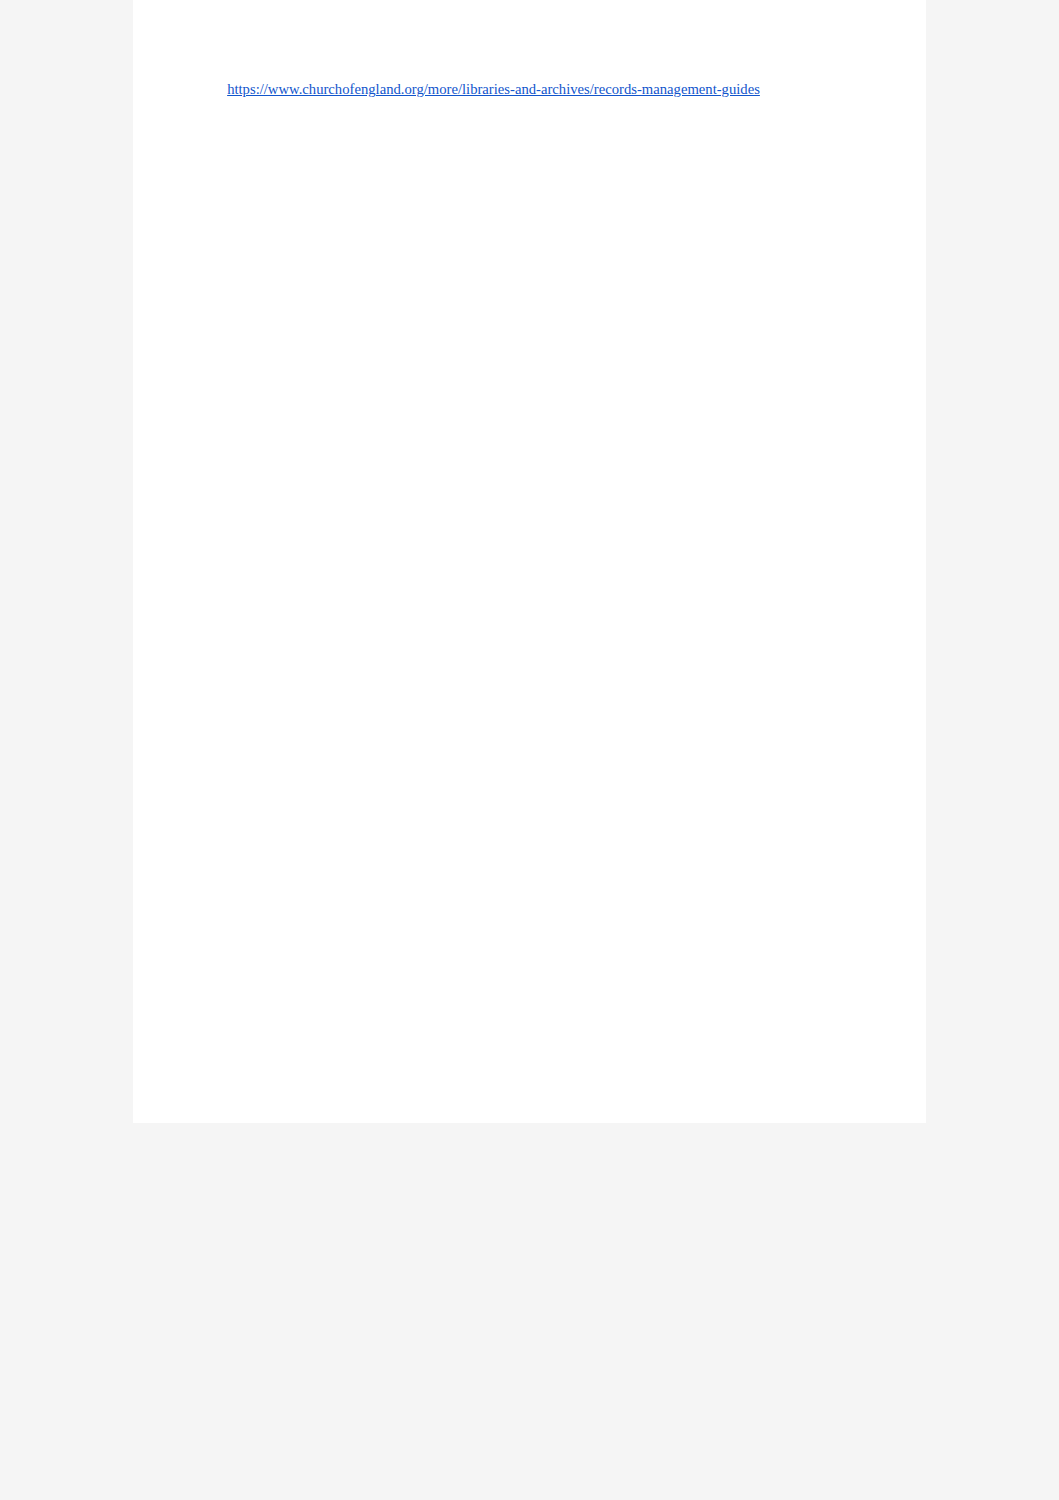https://www.churchofengland.org/more/libraries-and-archives/records-management-guides